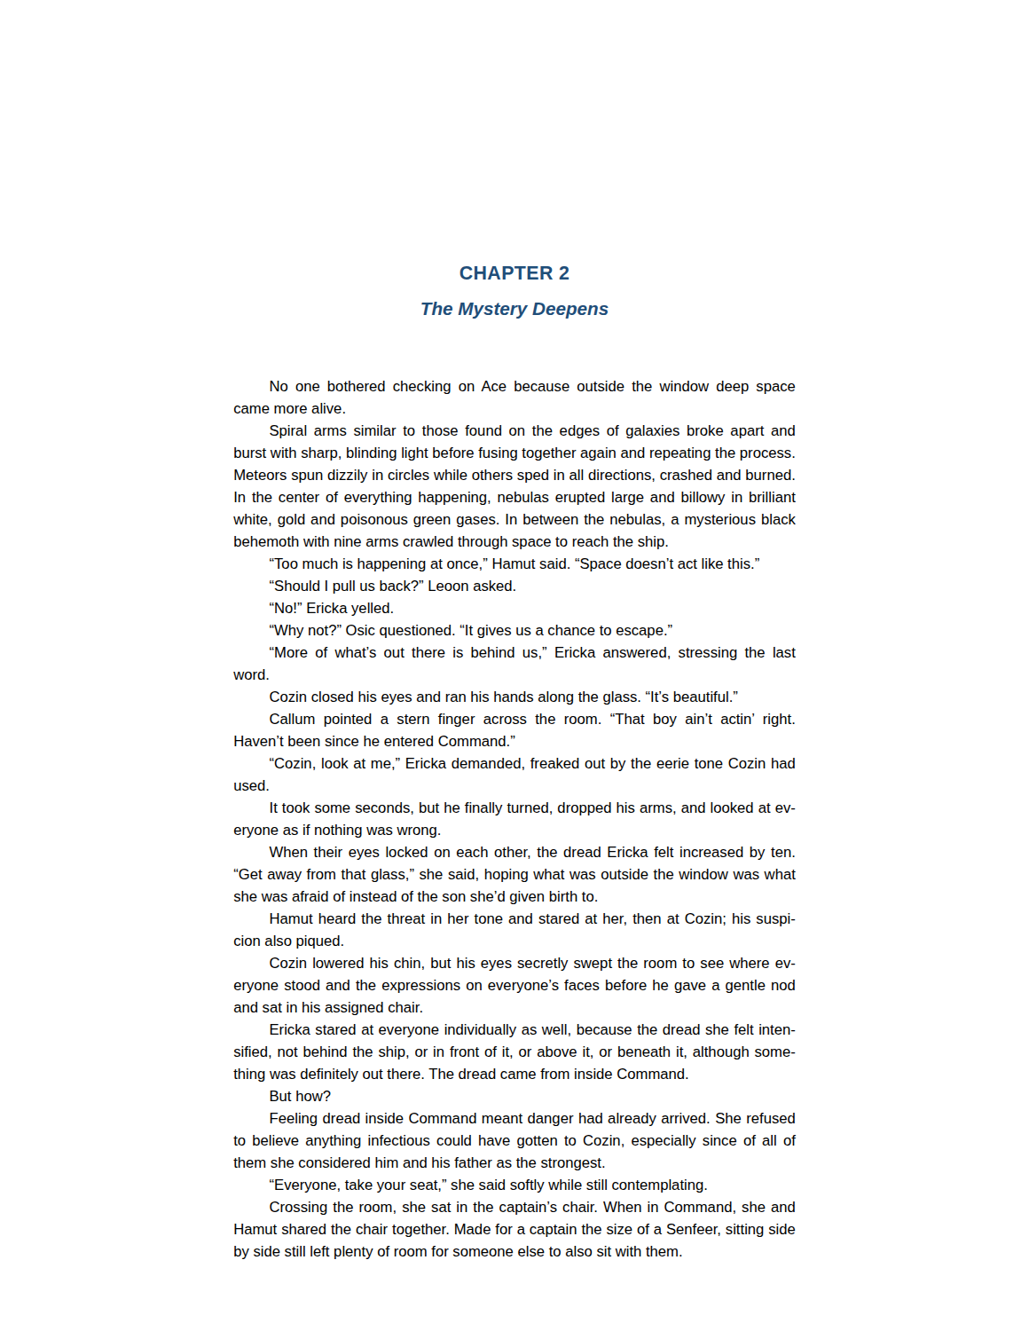CHAPTER 2
The Mystery Deepens
No one bothered checking on Ace because outside the window deep space came more alive.
Spiral arms similar to those found on the edges of galaxies broke apart and burst with sharp, blinding light before fusing together again and repeating the process. Meteors spun dizzily in circles while others sped in all directions, crashed and burned. In the center of everything happening, nebulas erupted large and billowy in brilliant white, gold and poisonous green gases. In between the nebulas, a mysterious black behemoth with nine arms crawled through space to reach the ship.
“Too much is happening at once,” Hamut said. “Space doesn’t act like this.”
“Should I pull us back?” Leoon asked.
“No!” Ericka yelled.
“Why not?” Osic questioned. “It gives us a chance to escape.”
“More of what’s out there is behind us,” Ericka answered, stressing the last word.
Cozin closed his eyes and ran his hands along the glass. “It’s beautiful.”
Callum pointed a stern finger across the room. “That boy ain’t actin’ right. Haven’t been since he entered Command.”
“Cozin, look at me,” Ericka demanded, freaked out by the eerie tone Cozin had used.
It took some seconds, but he finally turned, dropped his arms, and looked at everyone as if nothing was wrong.
When their eyes locked on each other, the dread Ericka felt increased by ten. “Get away from that glass,” she said, hoping what was outside the window was what she was afraid of instead of the son she’d given birth to.
Hamut heard the threat in her tone and stared at her, then at Cozin; his suspicion also piqued.
Cozin lowered his chin, but his eyes secretly swept the room to see where everyone stood and the expressions on everyone’s faces before he gave a gentle nod and sat in his assigned chair.
Ericka stared at everyone individually as well, because the dread she felt intensified, not behind the ship, or in front of it, or above it, or beneath it, although something was definitely out there. The dread came from inside Command.
But how?
Feeling dread inside Command meant danger had already arrived. She refused to believe anything infectious could have gotten to Cozin, especially since of all of them she considered him and his father as the strongest.
“Everyone, take your seat,” she said softly while still contemplating.
Crossing the room, she sat in the captain’s chair. When in Command, she and Hamut shared the chair together. Made for a captain the size of a Senfeer, sitting side by side still left plenty of room for someone else to also sit with them.